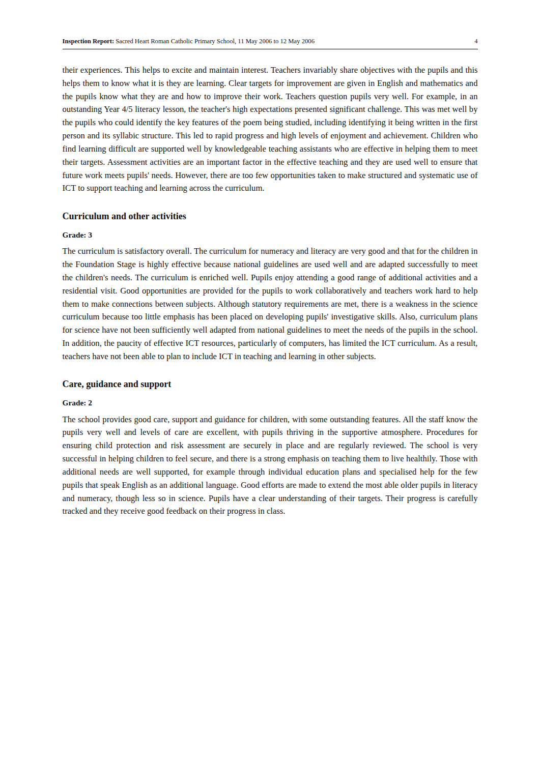Inspection Report: Sacred Heart Roman Catholic Primary School, 11 May 2006 to 12 May 2006
4
their experiences. This helps to excite and maintain interest. Teachers invariably share objectives with the pupils and this helps them to know what it is they are learning. Clear targets for improvement are given in English and mathematics and the pupils know what they are and how to improve their work. Teachers question pupils very well. For example, in an outstanding Year 4/5 literacy lesson, the teacher's high expectations presented significant challenge. This was met well by the pupils who could identify the key features of the poem being studied, including identifying it being written in the first person and its syllabic structure. This led to rapid progress and high levels of enjoyment and achievement. Children who find learning difficult are supported well by knowledgeable teaching assistants who are effective in helping them to meet their targets. Assessment activities are an important factor in the effective teaching and they are used well to ensure that future work meets pupils' needs. However, there are too few opportunities taken to make structured and systematic use of ICT to support teaching and learning across the curriculum.
Curriculum and other activities
Grade: 3
The curriculum is satisfactory overall. The curriculum for numeracy and literacy are very good and that for the children in the Foundation Stage is highly effective because national guidelines are used well and are adapted successfully to meet the children's needs. The curriculum is enriched well. Pupils enjoy attending a good range of additional activities and a residential visit. Good opportunities are provided for the pupils to work collaboratively and teachers work hard to help them to make connections between subjects. Although statutory requirements are met, there is a weakness in the science curriculum because too little emphasis has been placed on developing pupils' investigative skills. Also, curriculum plans for science have not been sufficiently well adapted from national guidelines to meet the needs of the pupils in the school. In addition, the paucity of effective ICT resources, particularly of computers, has limited the ICT curriculum. As a result, teachers have not been able to plan to include ICT in teaching and learning in other subjects.
Care, guidance and support
Grade: 2
The school provides good care, support and guidance for children, with some outstanding features. All the staff know the pupils very well and levels of care are excellent, with pupils thriving in the supportive atmosphere. Procedures for ensuring child protection and risk assessment are securely in place and are regularly reviewed. The school is very successful in helping children to feel secure, and there is a strong emphasis on teaching them to live healthily. Those with additional needs are well supported, for example through individual education plans and specialised help for the few pupils that speak English as an additional language. Good efforts are made to extend the most able older pupils in literacy and numeracy, though less so in science. Pupils have a clear understanding of their targets. Their progress is carefully tracked and they receive good feedback on their progress in class.